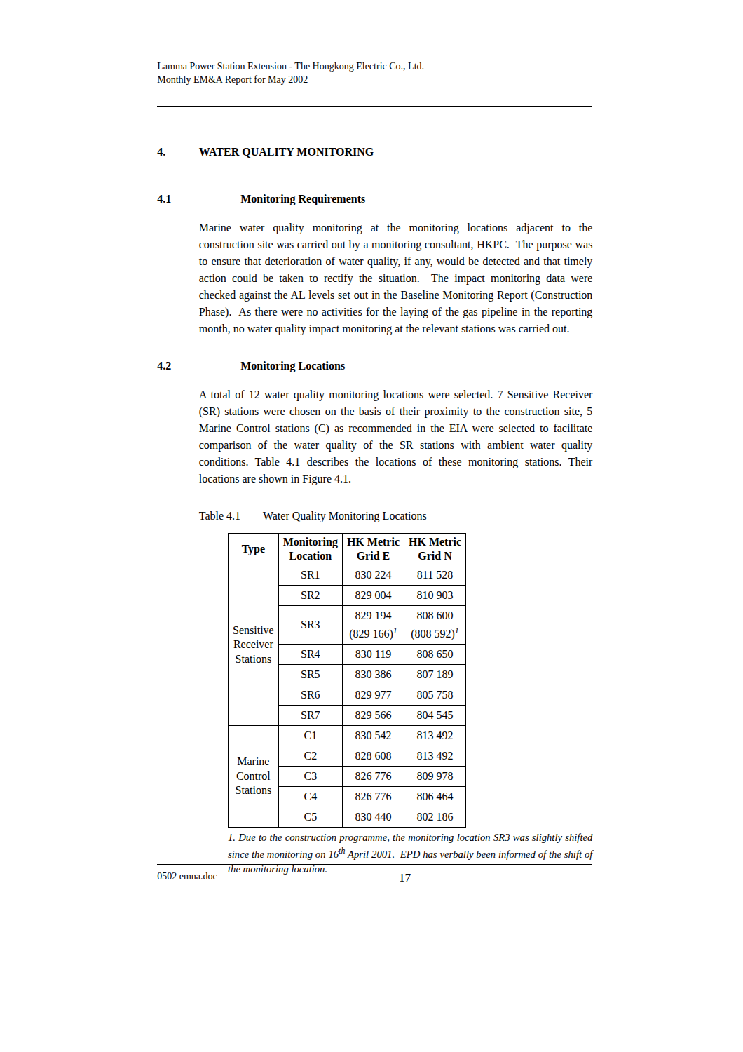Lamma Power Station Extension - The Hongkong Electric Co., Ltd.
Monthly EM&A Report for May 2002
4. WATER QUALITY MONITORING
4.1 Monitoring Requirements
Marine water quality monitoring at the monitoring locations adjacent to the construction site was carried out by a monitoring consultant, HKPC. The purpose was to ensure that deterioration of water quality, if any, would be detected and that timely action could be taken to rectify the situation. The impact monitoring data were checked against the AL levels set out in the Baseline Monitoring Report (Construction Phase). As there were no activities for the laying of the gas pipeline in the reporting month, no water quality impact monitoring at the relevant stations was carried out.
4.2 Monitoring Locations
A total of 12 water quality monitoring locations were selected. 7 Sensitive Receiver (SR) stations were chosen on the basis of their proximity to the construction site, 5 Marine Control stations (C) as recommended in the EIA were selected to facilitate comparison of the water quality of the SR stations with ambient water quality conditions. Table 4.1 describes the locations of these monitoring stations. Their locations are shown in Figure 4.1.
Table 4.1 Water Quality Monitoring Locations
| Type | Monitoring Location | HK Metric Grid E | HK Metric Grid N |
| --- | --- | --- | --- |
| Sensitive Receiver Stations | SR1 | 830 224 | 811 528 |
| SR2 | 829 004 | 810 903 |
| SR3 | 829 194 (829 166) 1 | 808 600 (808 592) 1 |
| SR4 | 830 119 | 808 650 |
| SR5 | 830 386 | 807 189 |
| SR6 | 829 977 | 805 758 |
| SR7 | 829 566 | 804 545 |
| Marine Control Stations | C1 | 830 542 | 813 492 |
| C2 | 828 608 | 813 492 |
| C3 | 826 776 | 809 978 |
| C4 | 826 776 | 806 464 |
| C5 | 830 440 | 802 186 |
1. Due to the construction programme, the monitoring location SR3 was slightly shifted since the monitoring on 16th April 2001. EPD has verbally been informed of the shift of the monitoring location.
0502 emna.doc
17